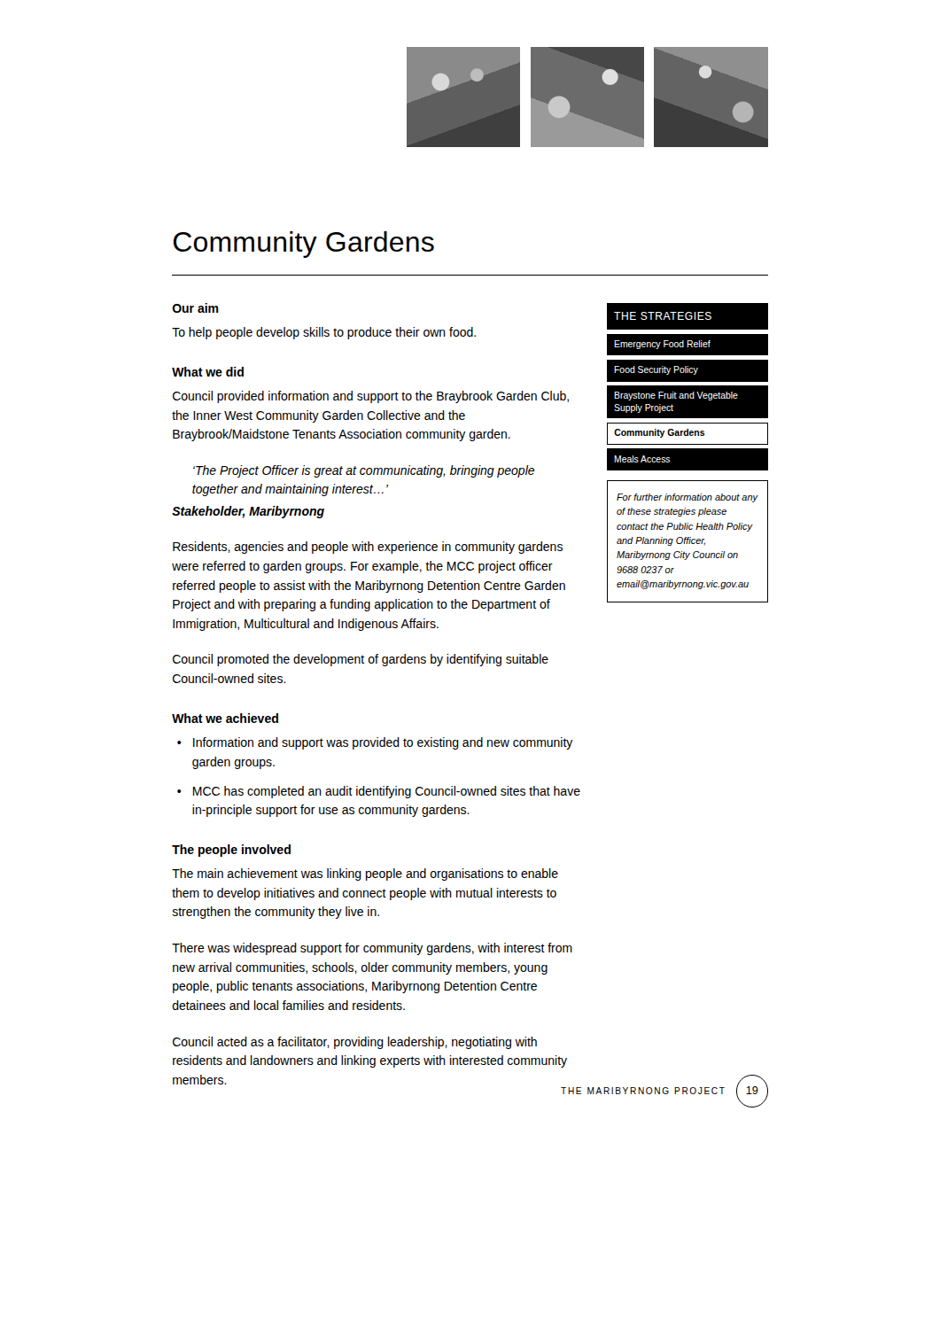Community Gardens
Our aim
To help people develop skills to produce their own food.
What we did
Council provided information and support to the Braybrook Garden Club, the Inner West Community Garden Collective and the Braybrook/Maidstone Tenants Association community garden.
‘The Project Officer is great at communicating, bringing people together and maintaining interest…’
Stakeholder, Maribyrnong
Residents, agencies and people with experience in community gardens were referred to garden groups. For example, the MCC project officer referred people to assist with the Maribyrnong Detention Centre Garden Project and with preparing a funding application to the Department of Immigration, Multicultural and Indigenous Affairs.
Council promoted the development of gardens by identifying suitable Council-owned sites.
What we achieved
Information and support was provided to existing and new community garden groups.
MCC has completed an audit identifying Council-owned sites that have in-principle support for use as community gardens.
The people involved
The main achievement was linking people and organisations to enable them to develop initiatives and connect people with mutual interests to strengthen the community they live in.
There was widespread support for community gardens, with interest from new arrival communities, schools, older community members, young people, public tenants associations, Maribyrnong Detention Centre detainees and local families and residents.
Council acted as a facilitator, providing leadership, negotiating with residents and landowners and linking experts with interested community members.
THE STRATEGIES
Emergency Food Relief
Food Security Policy
Braystone Fruit and Vegetable
Supply Project
Community Gardens
Meals Access
For further information about any of these strategies please contact the Public Health Policy and Planning Officer, Maribyrnong City Council on 9688 0237 or email@maribyrnong.vic.gov.au
THE MARIBYRNONG PROJECT
19